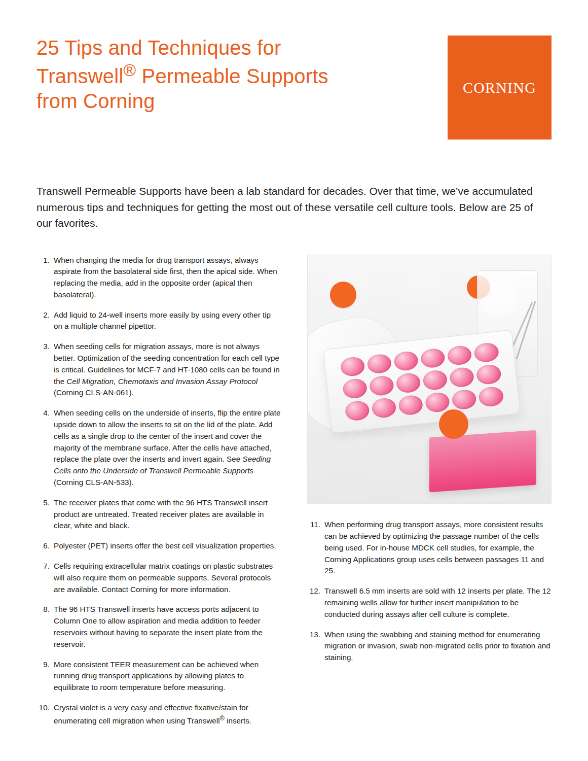25 Tips and Techniques for
Transwell® Permeable Supports
from Corning
CORNING
Transwell Permeable Supports have been a lab standard for decades. Over that time, we’ve accumulated numerous tips and techniques for getting the most out of these versatile cell culture tools. Below are 25 of our favorites.
When changing the media for drug transport assays, always aspirate from the basolateral side first, then the apical side. When replacing the media, add in the opposite order (apical then basolateral).
Add liquid to 24-well inserts more easily by using every other tip on a multiple channel pipettor.
When seeding cells for migration assays, more is not always better. Optimization of the seeding concentration for each cell type is critical. Guidelines for MCF-7 and HT-1080 cells can be found in the Cell Migration, Chemotaxis and Invasion Assay Protocol (Corning CLS-AN-061).
When seeding cells on the underside of inserts, flip the entire plate upside down to allow the inserts to sit on the lid of the plate. Add cells as a single drop to the center of the insert and cover the majority of the membrane surface. After the cells have attached, replace the plate over the inserts and invert again. See Seeding Cells onto the Underside of Transwell Permeable Supports (Corning CLS-AN-533).
The receiver plates that come with the 96 HTS Transwell insert product are untreated. Treated receiver plates are available in clear, white and black.
Polyester (PET) inserts offer the best cell visualization properties.
Cells requiring extracellular matrix coatings on plastic substrates will also require them on permeable supports. Several protocols are available. Contact Corning for more information.
The 96 HTS Transwell inserts have access ports adjacent to Column One to allow aspiration and media addition to feeder reservoirs without having to separate the insert plate from the reservoir.
More consistent TEER measurement can be achieved when running drug transport applications by allowing plates to equilibrate to room temperature before measuring.
Crystal violet is a very easy and effective fixative/stain for enumerating cell migration when using Transwell® inserts.
When performing drug transport assays, more consistent results can be achieved by optimizing the passage number of the cells being used. For in-house MDCK cell studies, for example, the Corning Applications group uses cells between passages 11 and 25.
Transwell 6.5 mm inserts are sold with 12 inserts per plate. The 12 remaining wells allow for further insert manipulation to be conducted during assays after cell culture is complete.
When using the swabbing and staining method for enumerating migration or invasion, swab non-migrated cells prior to fixation and staining.